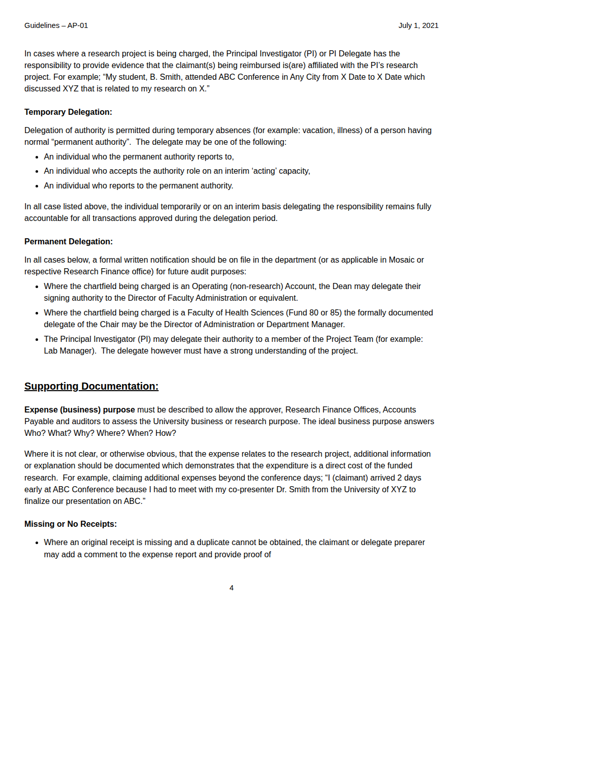Guidelines – AP-01 July 1, 2021
In cases where a research project is being charged, the Principal Investigator (PI) or PI Delegate has the responsibility to provide evidence that the claimant(s) being reimbursed is(are) affiliated with the PI’s research project. For example; “My student, B. Smith, attended ABC Conference in Any City from X Date to X Date which discussed XYZ that is related to my research on X.”
Temporary Delegation:
Delegation of authority is permitted during temporary absences (for example: vacation, illness) of a person having normal “permanent authority”. The delegate may be one of the following:
An individual who the permanent authority reports to,
An individual who accepts the authority role on an interim ‘acting’ capacity,
An individual who reports to the permanent authority.
In all case listed above, the individual temporarily or on an interim basis delegating the responsibility remains fully accountable for all transactions approved during the delegation period.
Permanent Delegation:
In all cases below, a formal written notification should be on file in the department (or as applicable in Mosaic or respective Research Finance office) for future audit purposes:
Where the chartfield being charged is an Operating (non-research) Account, the Dean may delegate their signing authority to the Director of Faculty Administration or equivalent.
Where the chartfield being charged is a Faculty of Health Sciences (Fund 80 or 85) the formally documented delegate of the Chair may be the Director of Administration or Department Manager.
The Principal Investigator (PI) may delegate their authority to a member of the Project Team (for example: Lab Manager). The delegate however must have a strong understanding of the project.
Supporting Documentation:
Expense (business) purpose must be described to allow the approver, Research Finance Offices, Accounts Payable and auditors to assess the University business or research purpose. The ideal business purpose answers Who? What? Why? Where? When? How?
Where it is not clear, or otherwise obvious, that the expense relates to the research project, additional information or explanation should be documented which demonstrates that the expenditure is a direct cost of the funded research. For example, claiming additional expenses beyond the conference days; “I (claimant) arrived 2 days early at ABC Conference because I had to meet with my co-presenter Dr. Smith from the University of XYZ to finalize our presentation on ABC.”
Missing or No Receipts:
Where an original receipt is missing and a duplicate cannot be obtained, the claimant or delegate preparer may add a comment to the expense report and provide proof of
4